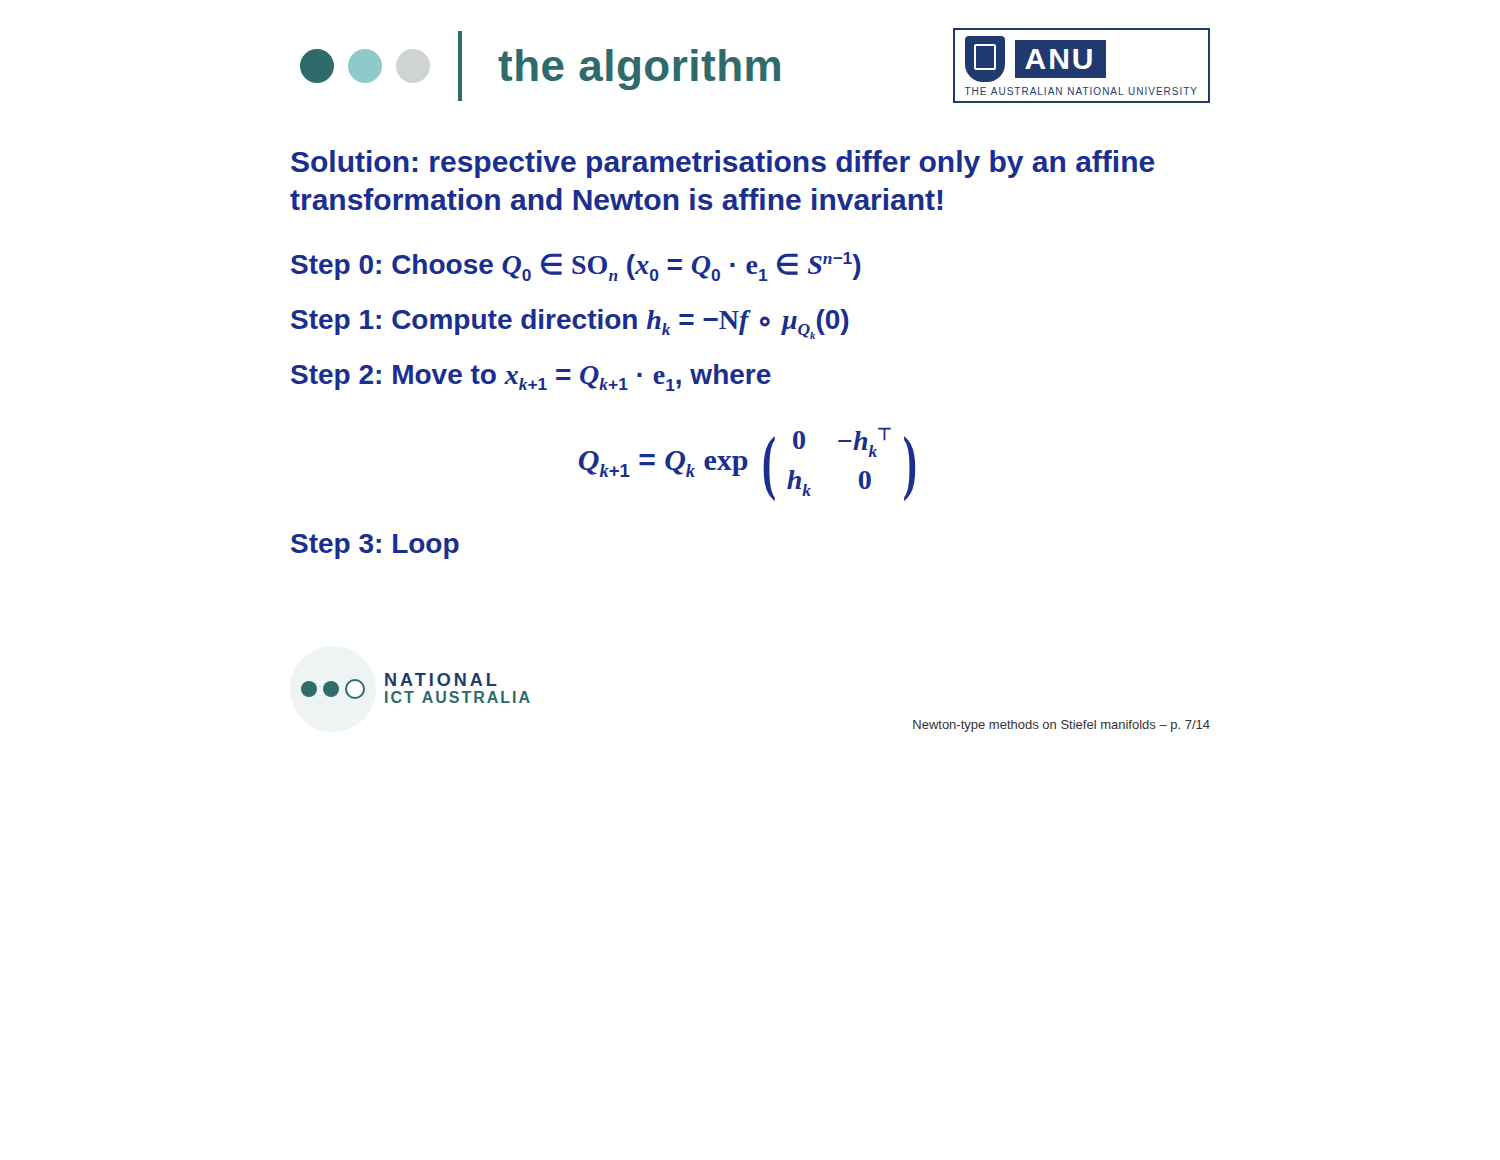the algorithm
ANU
THE AUSTRALIAN NATIONAL UNIVERSITY
Solution: respective parametrisations differ only by an affine transformation and Newton is affine invariant!
Step 0: Choose Q0 ∈ SOn (x0 = Q0 · e1 ∈ Sn−1)
Step 1: Compute direction hk = −Nf ∘ μQk(0)
Step 2: Move to xk+1 = Qk+1 · e1, where
Qk+1 = Qk exp ( 0−hk⊤ hk 0 )
Step 3: Loop
NATIONAL
ICT AUSTRALIA
Newton-type methods on Stiefel manifolds – p. 7/14